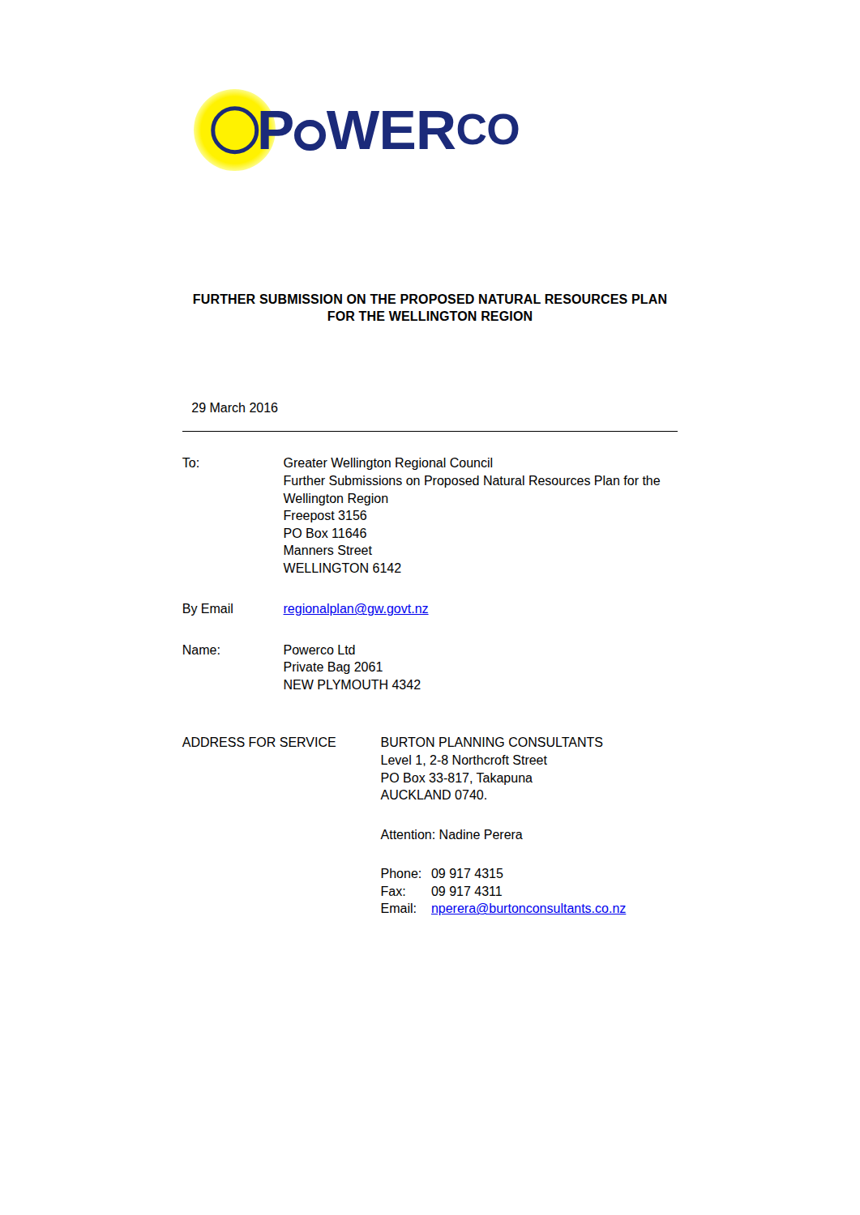P WERCO
FURTHER SUBMISSION ON THE PROPOSED NATURAL RESOURCES PLAN
FOR THE WELLINGTON REGION
29 March 2016
| To: | Greater Wellington Regional Council Further Submissions on Proposed Natural Resources Plan for the Wellington Region Freepost 3156 PO Box 11646 Manners Street WELLINGTON 6142 |
| By Email | regionalplan@gw.govt.nz |
| Name: | Powerco Ltd Private Bag 2061 NEW PLYMOUTH 4342 |
| ADDRESS FOR SERVICE | BURTON PLANNING CONSULTANTS Level 1, 2-8 Northcroft Street PO Box 33-817, Takapuna AUCKLAND 0740. Attention: Nadine Perera / Phone: / 09 917 4315 / / Fax: / 09 917 4311 / / Email: / nperera@burtonconsultants.co.nz / |